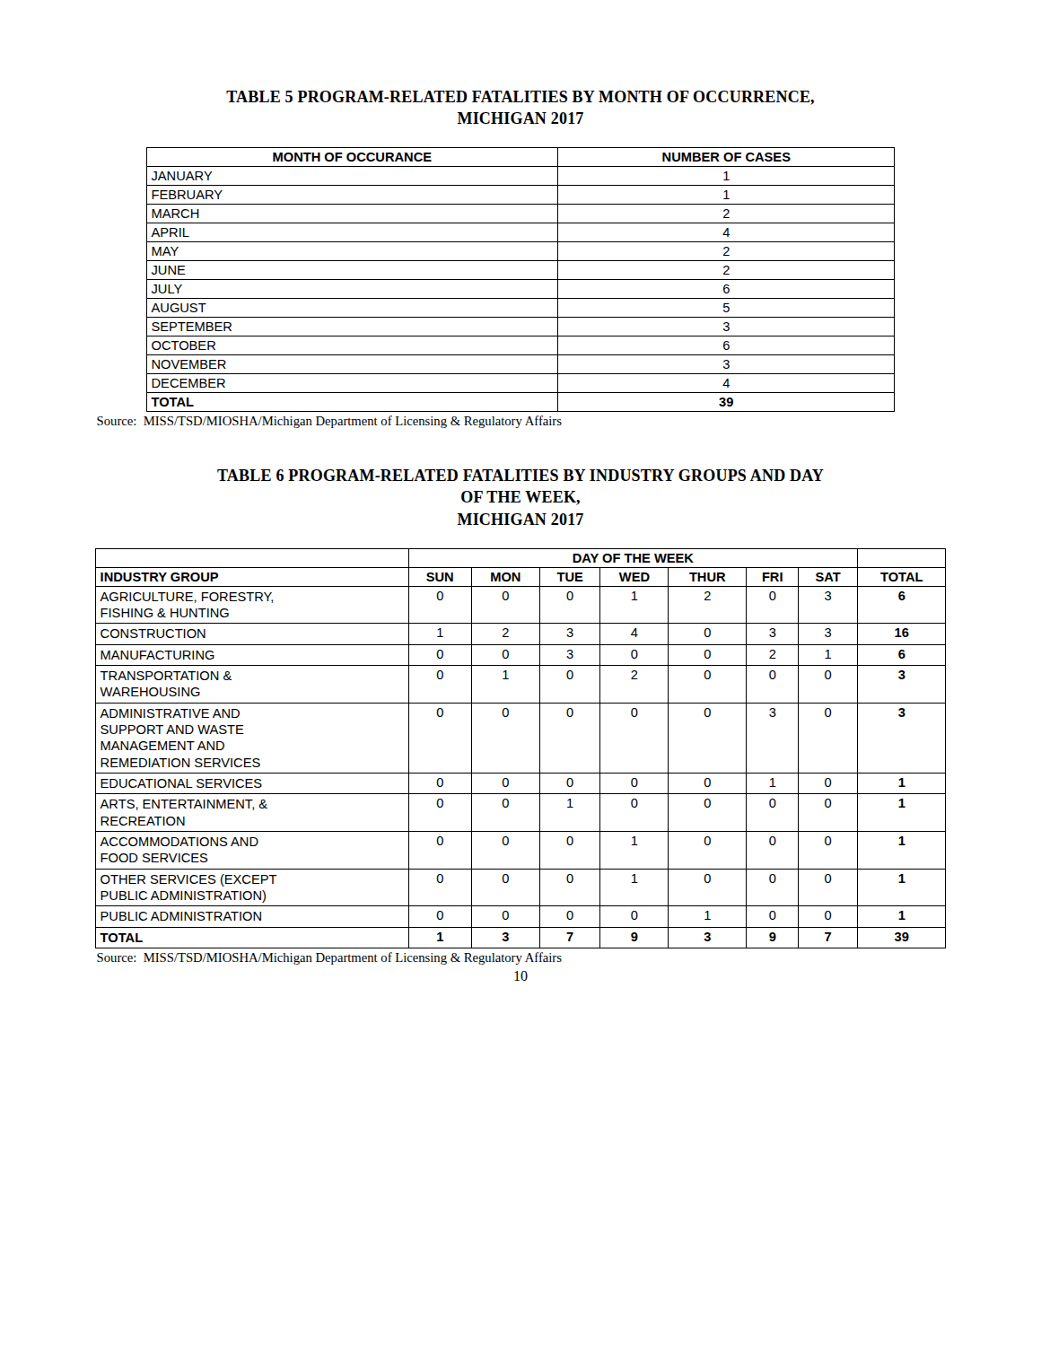TABLE 5 PROGRAM-RELATED FATALITIES BY MONTH OF OCCURRENCE,
MICHIGAN 2017
| MONTH OF OCCURANCE | NUMBER OF CASES |
| --- | --- |
| JANUARY | 1 |
| FEBRUARY | 1 |
| MARCH | 2 |
| APRIL | 4 |
| MAY | 2 |
| JUNE | 2 |
| JULY | 6 |
| AUGUST | 5 |
| SEPTEMBER | 3 |
| OCTOBER | 6 |
| NOVEMBER | 3 |
| DECEMBER | 4 |
| TOTAL | 39 |
Source: MISS/TSD/MIOSHA/Michigan Department of Licensing & Regulatory Affairs
TABLE 6 PROGRAM-RELATED FATALITIES BY INDUSTRY GROUPS AND DAY
OF THE WEEK,
MICHIGAN 2017
| | DAY OF THE WEEK | |
| --- | --- | --- |
| INDUSTRY GROUP | SUN | MON | TUE | WED | THUR | FRI | SAT | TOTAL |
| AGRICULTURE, FORESTRY, FISHING & HUNTING | 0 | 0 | 0 | 1 | 2 | 0 | 3 | 6 |
| CONSTRUCTION | 1 | 2 | 3 | 4 | 0 | 3 | 3 | 16 |
| MANUFACTURING | 0 | 0 | 3 | 0 | 0 | 2 | 1 | 6 |
| TRANSPORTATION & WAREHOUSING | 0 | 1 | 0 | 2 | 0 | 0 | 0 | 3 |
| ADMINISTRATIVE AND SUPPORT AND WASTE MANAGEMENT AND REMEDIATION SERVICES | 0 | 0 | 0 | 0 | 0 | 3 | 0 | 3 |
| EDUCATIONAL SERVICES | 0 | 0 | 0 | 0 | 0 | 1 | 0 | 1 |
| ARTS, ENTERTAINMENT, & RECREATION | 0 | 0 | 1 | 0 | 0 | 0 | 0 | 1 |
| ACCOMMODATIONS AND FOOD SERVICES | 0 | 0 | 0 | 1 | 0 | 0 | 0 | 1 |
| OTHER SERVICES (EXCEPT PUBLIC ADMINISTRATION) | 0 | 0 | 0 | 1 | 0 | 0 | 0 | 1 |
| PUBLIC ADMINISTRATION | 0 | 0 | 0 | 0 | 1 | 0 | 0 | 1 |
| TOTAL | 1 | 3 | 7 | 9 | 3 | 9 | 7 | 39 |
Source: MISS/TSD/MIOSHA/Michigan Department of Licensing & Regulatory Affairs
10